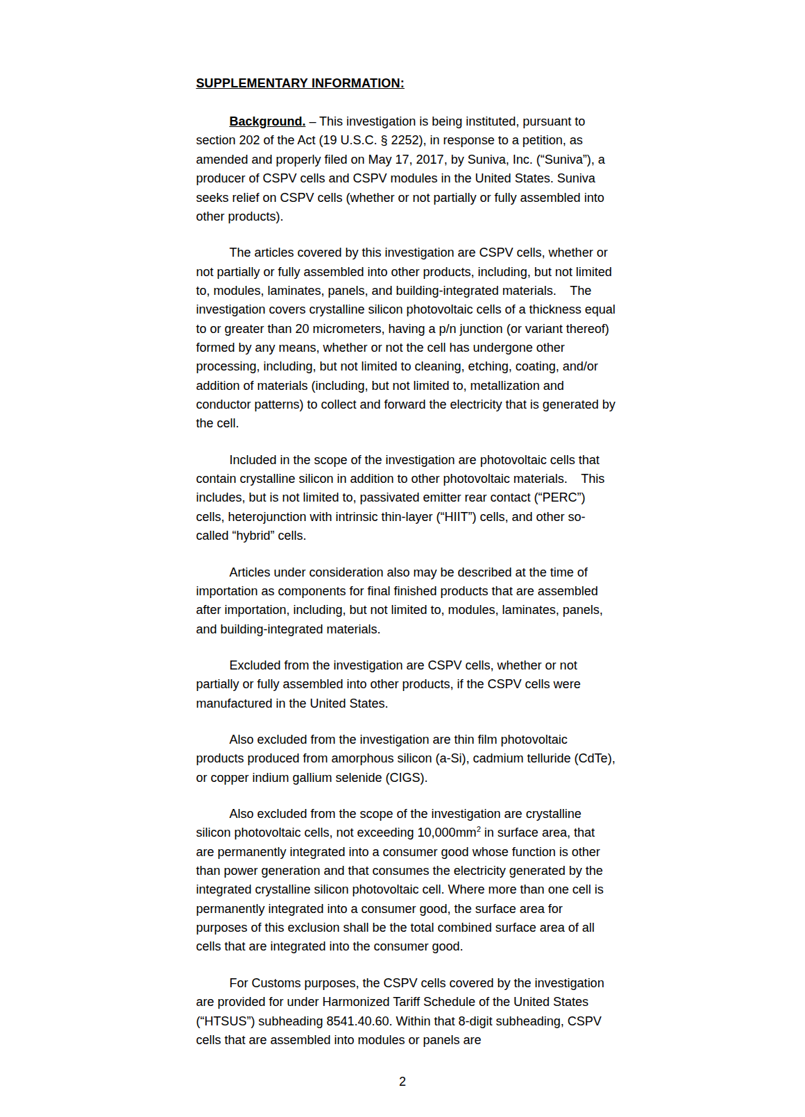SUPPLEMENTARY INFORMATION:
Background. – This investigation is being instituted, pursuant to section 202 of the Act (19 U.S.C. § 2252), in response to a petition, as amended and properly filed on May 17, 2017, by Suniva, Inc. (“Suniva”), a producer of CSPV cells and CSPV modules in the United States. Suniva seeks relief on CSPV cells (whether or not partially or fully assembled into other products).
The articles covered by this investigation are CSPV cells, whether or not partially or fully assembled into other products, including, but not limited to, modules, laminates, panels, and building-integrated materials. The investigation covers crystalline silicon photovoltaic cells of a thickness equal to or greater than 20 micrometers, having a p/n junction (or variant thereof) formed by any means, whether or not the cell has undergone other processing, including, but not limited to cleaning, etching, coating, and/or addition of materials (including, but not limited to, metallization and conductor patterns) to collect and forward the electricity that is generated by the cell.
Included in the scope of the investigation are photovoltaic cells that contain crystalline silicon in addition to other photovoltaic materials. This includes, but is not limited to, passivated emitter rear contact (“PERC”) cells, heterojunction with intrinsic thin-layer (“HIIT”) cells, and other so-called “hybrid” cells.
Articles under consideration also may be described at the time of importation as components for final finished products that are assembled after importation, including, but not limited to, modules, laminates, panels, and building-integrated materials.
Excluded from the investigation are CSPV cells, whether or not partially or fully assembled into other products, if the CSPV cells were manufactured in the United States.
Also excluded from the investigation are thin film photovoltaic products produced from amorphous silicon (a-Si), cadmium telluride (CdTe), or copper indium gallium selenide (CIGS).
Also excluded from the scope of the investigation are crystalline silicon photovoltaic cells, not exceeding 10,000mm2 in surface area, that are permanently integrated into a consumer good whose function is other than power generation and that consumes the electricity generated by the integrated crystalline silicon photovoltaic cell. Where more than one cell is permanently integrated into a consumer good, the surface area for purposes of this exclusion shall be the total combined surface area of all cells that are integrated into the consumer good.
For Customs purposes, the CSPV cells covered by the investigation are provided for under Harmonized Tariff Schedule of the United States (“HTSUS”) subheading 8541.40.60. Within that 8-digit subheading, CSPV cells that are assembled into modules or panels are
2